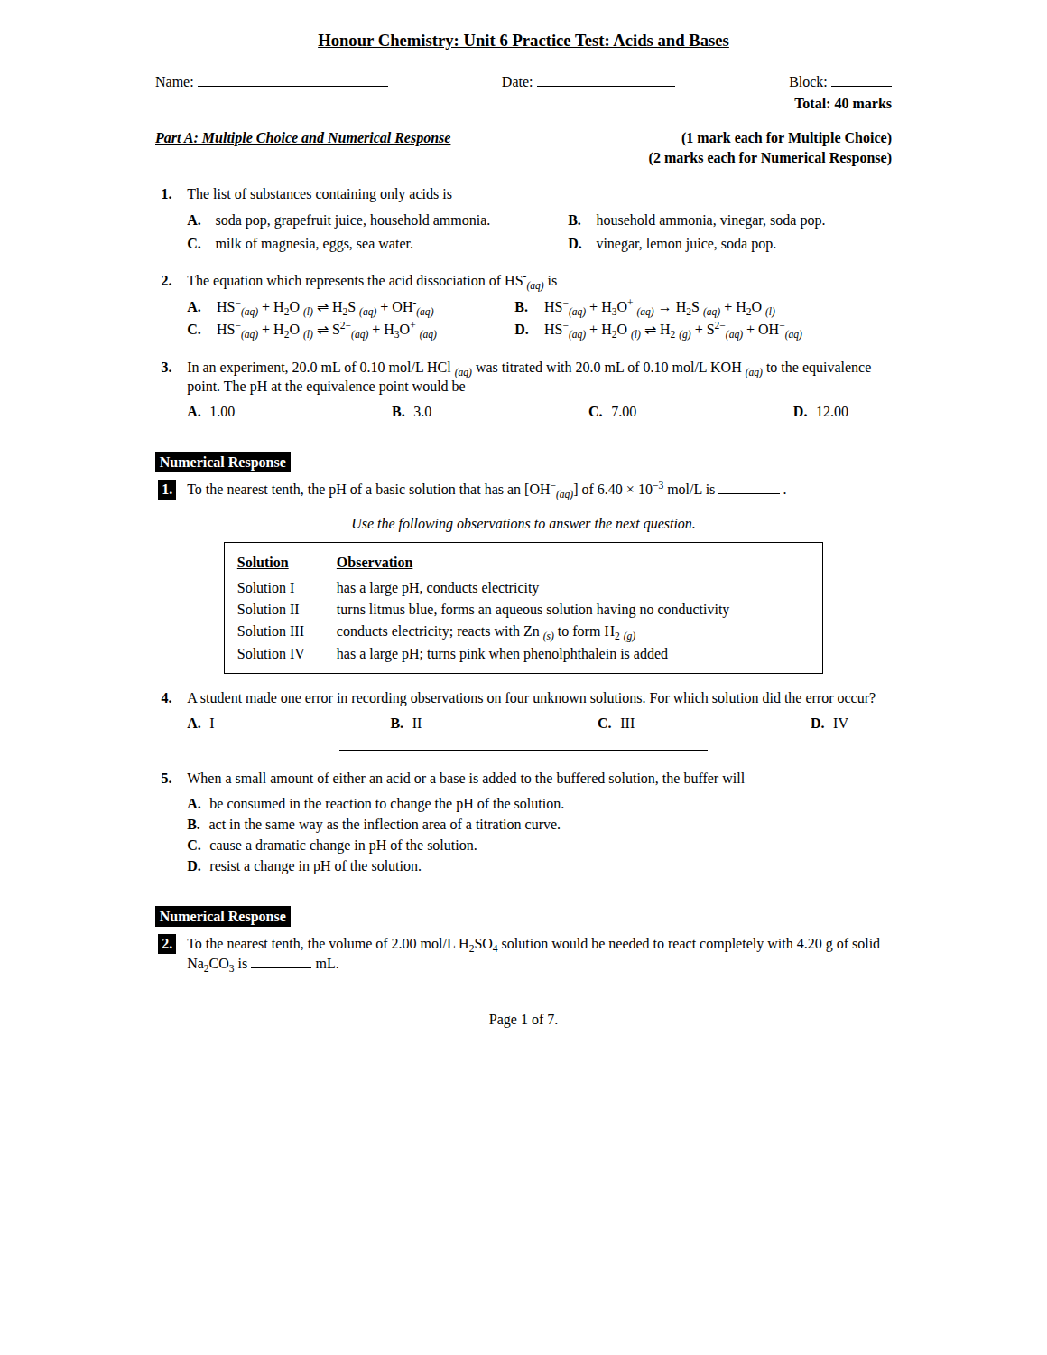Honour Chemistry: Unit 6 Practice Test: Acids and Bases
Name:
Date:
Block:
Total: 40 marks
Part A: Multiple Choice and Numerical Response
(1 mark each for Multiple Choice)
(2 marks each for Numerical Response)
The list of substances containing only acids is
| A. | soda pop, grapefruit juice, household ammonia. | B. | household ammonia, vinegar, soda pop. |
| C. | milk of magnesia, eggs, sea water. | D. | vinegar, lemon juice, soda pop. |
The equation which represents the acid dissociation of HS-(aq) is
| A. | HS − (aq) + H 2 O (l) ⇌ H 2 S (aq) + OH - (aq) | B. | HS − (aq) + H 3 O + (aq) → H 2 S (aq) + H 2 O (l) |
| C. | HS − (aq) + H 2 O (l) ⇌ S 2− (aq) + H 3 O + (aq) | D. | HS − (aq) + H 2 O (l) ⇌ H 2 (g) + S 2− (aq) + OH − (aq) |
In an experiment, 20.0 mL of 0.10 mol/L HCl (aq) was titrated with 20.0 mL of 0.10 mol/L KOH (aq) to the equivalence point. The pH at the equivalence point would be
A. 1.00
B. 3.0
C. 7.00
D. 12.00
Numerical Response
1. To the nearest tenth, the pH of a basic solution that has an [OH−(aq)] of 6.40 × 10−3 mol/L is .
Use the following observations to answer the next question.
| Solution | Observation |
| --- | --- |
| Solution I | has a large pH, conducts electricity |
| Solution II | turns litmus blue, forms an aqueous solution having no conductivity |
| Solution III | conducts electricity; reacts with Zn (s) to form H 2 (g) |
| Solution IV | has a large pH; turns pink when phenolphthalein is added |
A student made one error in recording observations on four unknown solutions. For which solution did the error occur?
A. I
B. II
C. III
D. IV
When a small amount of either an acid or a base is added to the buffered solution, the buffer will
A. be consumed in the reaction to change the pH of the solution.
B. act in the same way as the inflection area of a titration curve.
C. cause a dramatic change in pH of the solution.
D. resist a change in pH of the solution.
Numerical Response
2. To the nearest tenth, the volume of 2.00 mol/L H2SO4 solution would be needed to react completely with 4.20 g of solid Na2CO3 is mL.
Page 1 of 7.